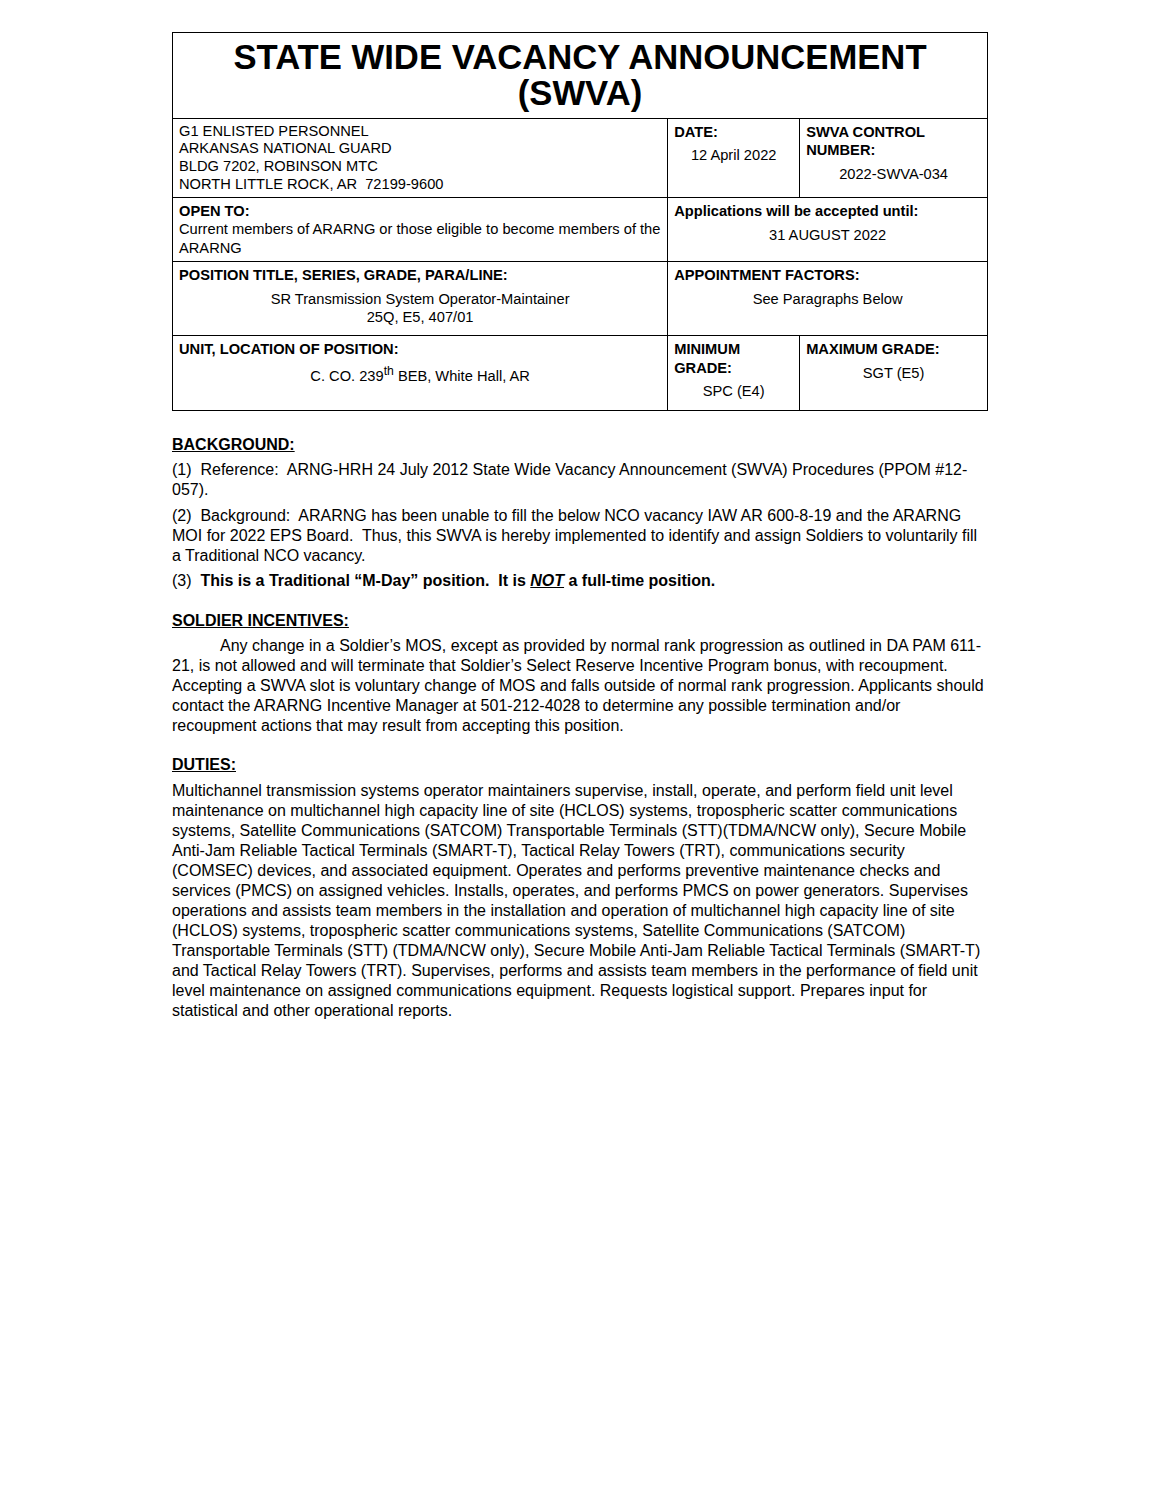| STATE WIDE VACANCY ANNOUNCEMENT (SWVA) |
| G1 ENLISTED PERSONNEL ARKANSAS NATIONAL GUARD BLDG 7202, ROBINSON MTC NORTH LITTLE ROCK, AR 72199-9600 | DATE: 12 April 2022 | SWVA CONTROL NUMBER: 2022-SWVA-034 |
| OPEN TO: Current members of ARARNG or those eligible to become members of the ARARNG | Applications will be accepted until: 31 AUGUST 2022 |
| POSITION TITLE, SERIES, GRADE, PARA/LINE: SR Transmission System Operator-Maintainer 25Q, E5, 407/01 | APPOINTMENT FACTORS: See Paragraphs Below |
| UNIT, LOCATION OF POSITION: C. CO. 239 th BEB, White Hall, AR | MINIMUM GRADE: SPC (E4) | MAXIMUM GRADE: SGT (E5) |
BACKGROUND:
(1) Reference: ARNG-HRH 24 July 2012 State Wide Vacancy Announcement (SWVA) Procedures (PPOM #12-057).
(2) Background: ARARNG has been unable to fill the below NCO vacancy IAW AR 600-8-19 and the ARARNG MOI for 2022 EPS Board. Thus, this SWVA is hereby implemented to identify and assign Soldiers to voluntarily fill a Traditional NCO vacancy.
(3) This is a Traditional “M-Day” position. It is NOT a full-time position.
SOLDIER INCENTIVES:
Any change in a Soldier’s MOS, except as provided by normal rank progression as outlined in DA PAM 611-21, is not allowed and will terminate that Soldier’s Select Reserve Incentive Program bonus, with recoupment. Accepting a SWVA slot is voluntary change of MOS and falls outside of normal rank progression. Applicants should contact the ARARNG Incentive Manager at 501-212-4028 to determine any possible termination and/or recoupment actions that may result from accepting this position.
DUTIES:
Multichannel transmission systems operator maintainers supervise, install, operate, and perform field unit level maintenance on multichannel high capacity line of site (HCLOS) systems, tropospheric scatter communications systems, Satellite Communications (SATCOM) Transportable Terminals (STT)(TDMA/NCW only), Secure Mobile Anti-Jam Reliable Tactical Terminals (SMART-T), Tactical Relay Towers (TRT), communications security (COMSEC) devices, and associated equipment. Operates and performs preventive maintenance checks and services (PMCS) on assigned vehicles. Installs, operates, and performs PMCS on power generators. Supervises operations and assists team members in the installation and operation of multichannel high capacity line of site (HCLOS) systems, tropospheric scatter communications systems, Satellite Communications (SATCOM) Transportable Terminals (STT) (TDMA/NCW only), Secure Mobile Anti-Jam Reliable Tactical Terminals (SMART-T) and Tactical Relay Towers (TRT). Supervises, performs and assists team members in the performance of field unit level maintenance on assigned communications equipment. Requests logistical support. Prepares input for statistical and other operational reports.